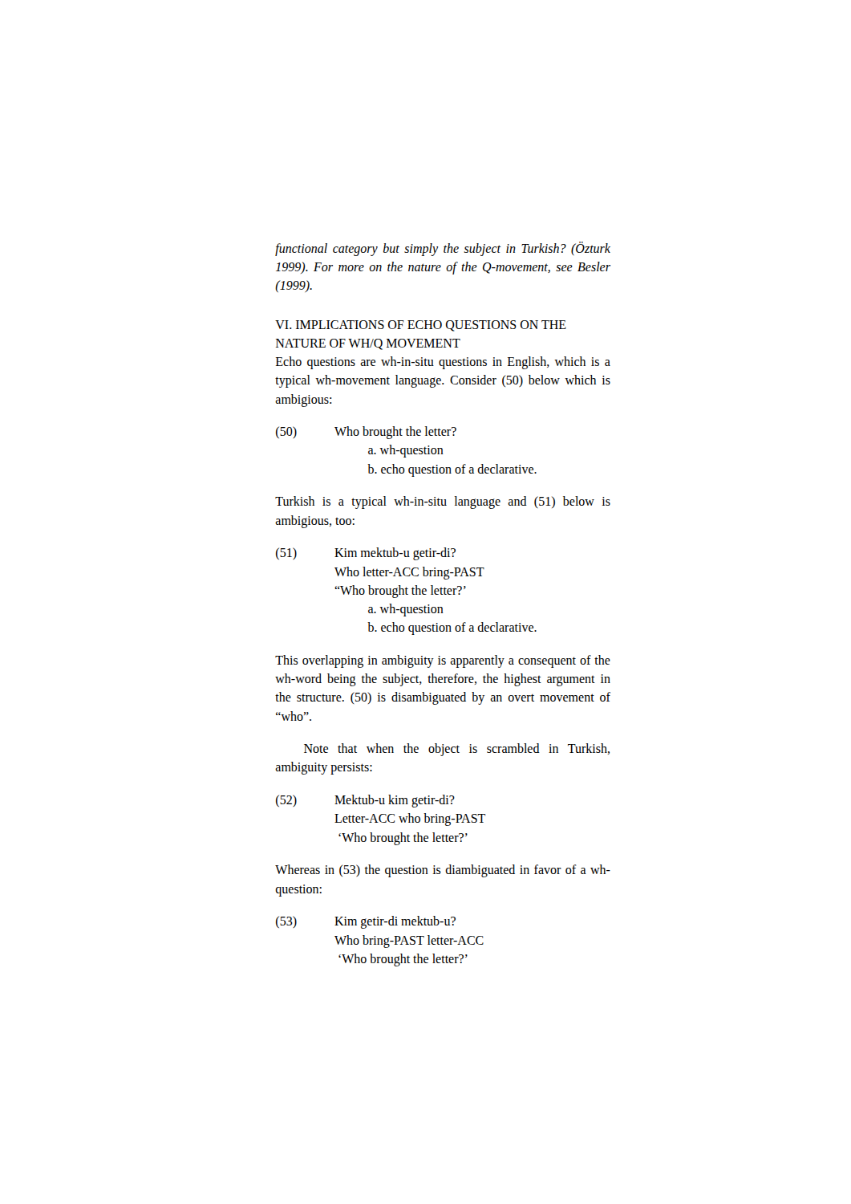functional category but simply the subject in Turkish? (Özturk 1999). For more on the nature of the Q-movement, see Besler (1999).
VI. IMPLICATIONS OF ECHO QUESTIONS ON THE NATURE OF WH/Q MOVEMENT
Echo questions are wh-in-situ questions in English, which is a typical wh-movement language. Consider (50) below which is ambigious:
(50)
Who brought the letter? a. wh-question b. echo question of a declarative.
Turkish is a typical wh-in-situ language and (51) below is ambigious, too:
(51)
Kim mektub-u getir-di? Who letter-ACC bring-PAST “Who brought the letter?’ a. wh-question b. echo question of a declarative.
This overlapping in ambiguity is apparently a consequent of the wh-word being the subject, therefore, the highest argument in the structure. (50) is disambiguated by an overt movement of “who”.
Note that when the object is scrambled in Turkish, ambiguity persists:
(52)
Mektub-u kim getir-di? Letter-ACC who bring-PAST ‘Who brought the letter?’
Whereas in (53) the question is diambiguated in favor of a wh-question:
(53)
Kim getir-di mektub-u? Who bring-PAST letter-ACC ‘Who brought the letter?’